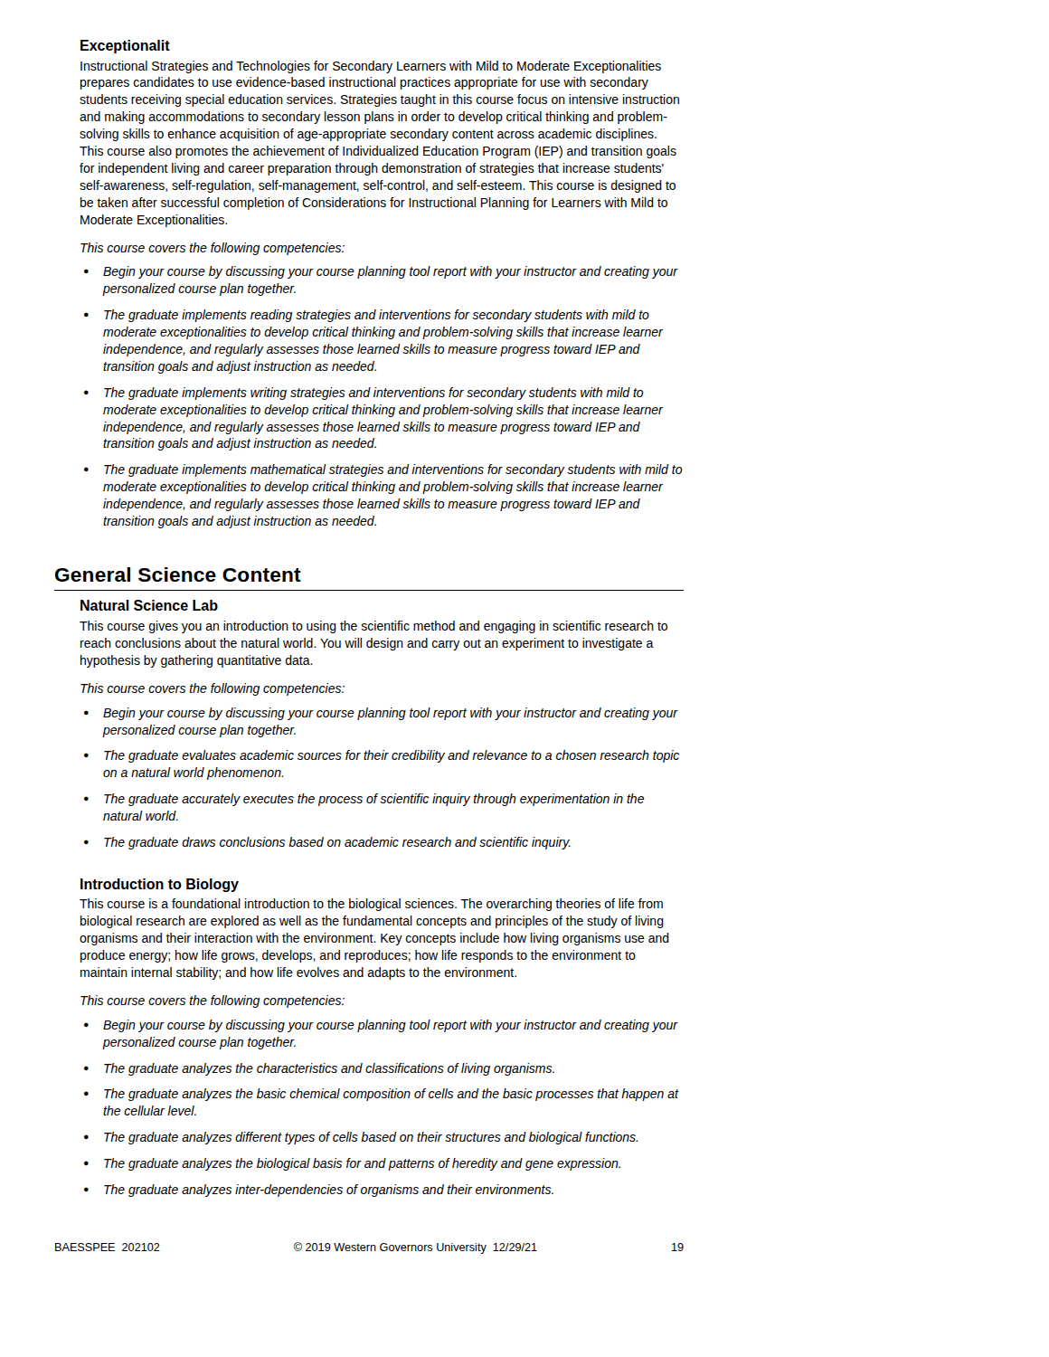Exceptionalit
Instructional Strategies and Technologies for Secondary Learners with Mild to Moderate Exceptionalities prepares candidates to use evidence-based instructional practices appropriate for use with secondary students receiving special education services. Strategies taught in this course focus on intensive instruction and making accommodations to secondary lesson plans in order to develop critical thinking and problem-solving skills to enhance acquisition of age-appropriate secondary content across academic disciplines. This course also promotes the achievement of Individualized Education Program (IEP) and transition goals for independent living and career preparation through demonstration of strategies that increase students' self-awareness, self-regulation, self-management, self-control, and self-esteem. This course is designed to be taken after successful completion of Considerations for Instructional Planning for Learners with Mild to Moderate Exceptionalities.
This course covers the following competencies:
Begin your course by discussing your course planning tool report with your instructor and creating your personalized course plan together.
The graduate implements reading strategies and interventions for secondary students with mild to moderate exceptionalities to develop critical thinking and problem-solving skills that increase learner independence, and regularly assesses those learned skills to measure progress toward IEP and transition goals and adjust instruction as needed.
The graduate implements writing strategies and interventions for secondary students with mild to moderate exceptionalities to develop critical thinking and problem-solving skills that increase learner independence, and regularly assesses those learned skills to measure progress toward IEP and transition goals and adjust instruction as needed.
The graduate implements mathematical strategies and interventions for secondary students with mild to moderate exceptionalities to develop critical thinking and problem-solving skills that increase learner independence, and regularly assesses those learned skills to measure progress toward IEP and transition goals and adjust instruction as needed.
General Science Content
Natural Science Lab
This course gives you an introduction to using the scientific method and engaging in scientific research to reach conclusions about the natural world. You will design and carry out an experiment to investigate a hypothesis by gathering quantitative data.
This course covers the following competencies:
Begin your course by discussing your course planning tool report with your instructor and creating your personalized course plan together.
The graduate evaluates academic sources for their credibility and relevance to a chosen research topic on a natural world phenomenon.
The graduate accurately executes the process of scientific inquiry through experimentation in the natural world.
The graduate draws conclusions based on academic research and scientific inquiry.
Introduction to Biology
This course is a foundational introduction to the biological sciences. The overarching theories of life from biological research are explored as well as the fundamental concepts and principles of the study of living organisms and their interaction with the environment. Key concepts include how living organisms use and produce energy; how life grows, develops, and reproduces; how life responds to the environment to maintain internal stability; and how life evolves and adapts to the environment.
This course covers the following competencies:
Begin your course by discussing your course planning tool report with your instructor and creating your personalized course plan together.
The graduate analyzes the characteristics and classifications of living organisms.
The graduate analyzes the basic chemical composition of cells and the basic processes that happen at the cellular level.
The graduate analyzes different types of cells based on their structures and biological functions.
The graduate analyzes the biological basis for and patterns of heredity and gene expression.
The graduate analyzes inter-dependencies of organisms and their environments.
BAESSPEE 202102
© 2019 Western Governors University 12/29/21
19